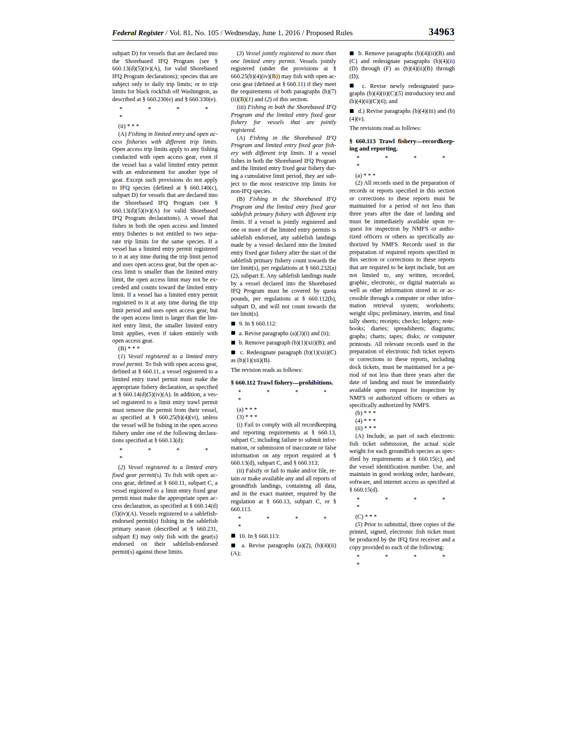Federal Register / Vol. 81, No. 105 / Wednesday, June 1, 2016 / Proposed Rules
34963
subpart D) for vessels that are declared into the Shorebased IFQ Program (see § 660.13(d)(5)(iv)(A), for valid Shorebased IFQ Program declarations); species that are subject only to daily trip limits; or to trip limits for black rockfish off Washington, as described at § 660.230(e) and § 660.330(e).
* * * * *
(ii) * * *
(A) Fishing in limited entry and open access fisheries with different trip limits. Open access trip limits apply to any fishing conducted with open access gear, even if the vessel has a valid limited entry permit with an endorsement for another type of gear. Except such provisions do not apply to IFQ species (defined at § 660.140(c), subpart D) for vessels that are declared into the Shorebased IFQ Program (see § 660.13(d)(5)(iv)(A) for valid Shorebased IFQ Program declarations). A vessel that fishes in both the open access and limited entry fisheries is not entitled to two separate trip limits for the same species. If a vessel has a limited entry permit registered to it at any time during the trip limit period and uses open access gear, but the open access limit is smaller than the limited entry limit, the open access limit may not be exceeded and counts toward the limited entry limit. If a vessel has a limited entry permit registered to it at any time during the trip limit period and uses open access gear, but the open access limit is larger than the limited entry limit, the smaller limited entry limit applies, even if taken entirely with open access gear.
(B) * * *
(1) Vessel registered to a limited entry trawl permit. To fish with open access gear, defined at § 660.11, a vessel registered to a limited entry trawl permit must make the appropriate fishery declaration, as specified at § 660.14(d)(5)(iv)(A). In addition, a vessel registered to a limit entry trawl permit must remove the permit from their vessel, as specified at § 660.25(b)(4)(vi), unless the vessel will be fishing in the open access fishery under one of the following declarations specified at § 660.13(d):
* * * * *
(2) Vessel registered to a limited entry fixed gear permit(s). To fish with open access gear, defined at § 660.11, subpart C, a vessel registered to a limit entry fixed gear permit must make the appropriate open access declaration, as specified at § 660.14(d)(5)(iv)(A). Vessels registered to a sablefish-endorsed permit(s) fishing in the sablefish primary season (described at § 660.231, subpart E) may only fish with the gear(s) endorsed on their sablefish-endorsed permit(s) against those limits.
(3) Vessel jointly registered to more than one limited entry permit. Vessels jointly registered (under the provisions at § 660.25(b)(4)(iv)(B)) may fish with open access gear (defined at § 660.11) if they meet the requirements of both paragraphs (h)(7)(ii)(B)(1) and (2) of this section.
(iii) Fishing in both the Shorebased IFQ Program and the limited entry fixed gear fishery for vessels that are jointly registered.
(A) Fishing in the Shorebased IFQ Program and limited entry fixed gear fishery with different trip limits. If a vessel fishes in both the Shorebased IFQ Program and the limited entry fixed gear fishery during a cumulative limit period, they are subject to the most restrictive trip limits for non-IFQ species.
(B) Fishing in the Shorebased IFQ Program and the limited entry fixed gear sablefish primary fishery with different trip limits. If a vessel is jointly registered and one or more of the limited entry permits is sablefish endorsed, any sablefish landings made by a vessel declared into the limited entry fixed gear fishery after the start of the sablefish primary fishery count towards the tier limit(s), per regulations at § 660.232(a)(2), subpart E. Any sablefish landings made by a vessel declared into the Shorebased IFQ Program must be covered by quota pounds, per regulations at § 660.112(b), subpart D, and will not count towards the tier limit(s).
■ 9. In § 660.112:
■ a. Revise paragraphs (a)(3)(i) and (ii);
■ b. Remove paragraph (b)(1)(xii)(B); and
■ c. Redesignate paragraph (b)(1)(xii)(C) as (b)(1)(xii)(B).
The revision reads as follows:
§ 660.112 Trawl fishery—prohibitions.
* * * * *
(a) * * *
(3) * * *
(i) Fail to comply with all recordkeeping and reporting requirements at § 660.13, subpart C; including failure to submit information, or submission of inaccurate or false information on any report required at § 660.13(d), subpart C, and § 660.113;
(ii) Falsify or fail to make and/or file, retain or make available any and all reports of groundfish landings, containing all data, and in the exact manner, required by the regulation at § 660.13, subpart C, or § 660.113.
* * * * *
■ 10. In § 660.113:
■ a. Revise paragraphs (a)(2), (b)(4)(ii)(A);
■ b. Remove paragraphs (b)(4)(ii)(B) and (C) and redesignate paragraphs (b)(4)(ii)(D) through (F) as (b)(4)(ii)(B) through (D);
■ c. Revise newly redesignated paragraphs (b)(4)(ii)(C)(5) introductory text and (b)(4)(ii)(C)(6); and
■ d.) Revise paragraphs (b)(4)(iii) and (b)(4)(v).
The revisions read as follows:
§ 660.113 Trawl fishery—recordkeeping and reporting.
* * * * *
(a) * * *
(2) All records used in the preparation of records or reports specified in this section or corrections to these reports must be maintained for a period of not less than three years after the date of landing and must be immediately available upon request for inspection by NMFS or authorized officers or others as specifically authorized by NMFS. Records used in the preparation of required reports specified in this section or corrections to these reports that are required to be kept include, but are not limited to, any written, recorded, graphic, electronic, or digital materials as well as other information stored in or accessible through a computer or other information retrieval system; worksheets; weight slips; preliminary, interim, and final tally sheets; receipts; checks; ledgers; notebooks; diaries; spreadsheets; diagrams; graphs; charts; tapes; disks; or computer printouts. All relevant records used in the preparation of electronic fish ticket reports or corrections to these reports, including dock tickets, must be maintained for a period of not less than three years after the date of landing and must be immediately available upon request for inspection by NMFS or authorized officers or others as specifically authorized by NMFS.
(b) * * *
(4) * * *
(ii) * * *
(A) Include, as part of each electronic fish ticket submission, the actual scale weight for each groundfish species as specified by requirements at § 660.15(c), and the vessel identification number. Use, and maintain in good working order, hardware, software, and internet access as specified at § 660.15(d).
* * * * *
(C) * * *
(5) Prior to submittal, three copies of the printed, signed, electronic fish ticket must be produced by the IFQ first receiver and a copy provided to each of the following:
* * * * *